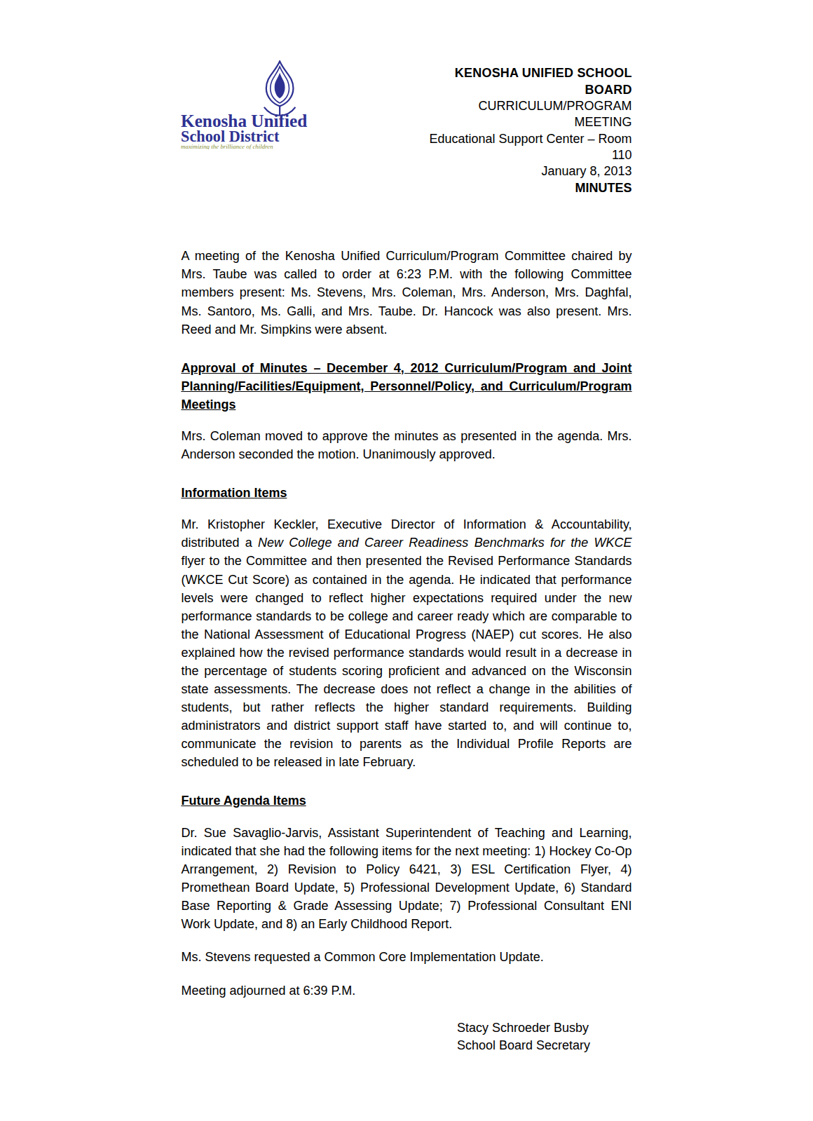Kenosha Unified School District maximizing the brilliance of children
KENOSHA UNIFIED SCHOOL BOARD
CURRICULUM/PROGRAM MEETING
Educational Support Center – Room 110
January 8, 2013
MINUTES
A meeting of the Kenosha Unified Curriculum/Program Committee chaired by Mrs. Taube was called to order at 6:23 P.M. with the following Committee members present: Ms. Stevens, Mrs. Coleman, Mrs. Anderson, Mrs. Daghfal, Ms. Santoro, Ms. Galli, and Mrs. Taube. Dr. Hancock was also present. Mrs. Reed and Mr. Simpkins were absent.
Approval of Minutes – December 4, 2012 Curriculum/Program and Joint Planning/Facilities/Equipment, Personnel/Policy, and Curriculum/Program Meetings
Mrs. Coleman moved to approve the minutes as presented in the agenda. Mrs. Anderson seconded the motion. Unanimously approved.
Information Items
Mr. Kristopher Keckler, Executive Director of Information & Accountability, distributed a New College and Career Readiness Benchmarks for the WKCE flyer to the Committee and then presented the Revised Performance Standards (WKCE Cut Score) as contained in the agenda. He indicated that performance levels were changed to reflect higher expectations required under the new performance standards to be college and career ready which are comparable to the National Assessment of Educational Progress (NAEP) cut scores. He also explained how the revised performance standards would result in a decrease in the percentage of students scoring proficient and advanced on the Wisconsin state assessments. The decrease does not reflect a change in the abilities of students, but rather reflects the higher standard requirements. Building administrators and district support staff have started to, and will continue to, communicate the revision to parents as the Individual Profile Reports are scheduled to be released in late February.
Future Agenda Items
Dr. Sue Savaglio-Jarvis, Assistant Superintendent of Teaching and Learning, indicated that she had the following items for the next meeting: 1) Hockey Co-Op Arrangement, 2) Revision to Policy 6421, 3) ESL Certification Flyer, 4) Promethean Board Update, 5) Professional Development Update, 6) Standard Base Reporting & Grade Assessing Update; 7) Professional Consultant ENI Work Update, and 8) an Early Childhood Report.
Ms. Stevens requested a Common Core Implementation Update.
Meeting adjourned at 6:39 P.M.
Stacy Schroeder Busby
School Board Secretary